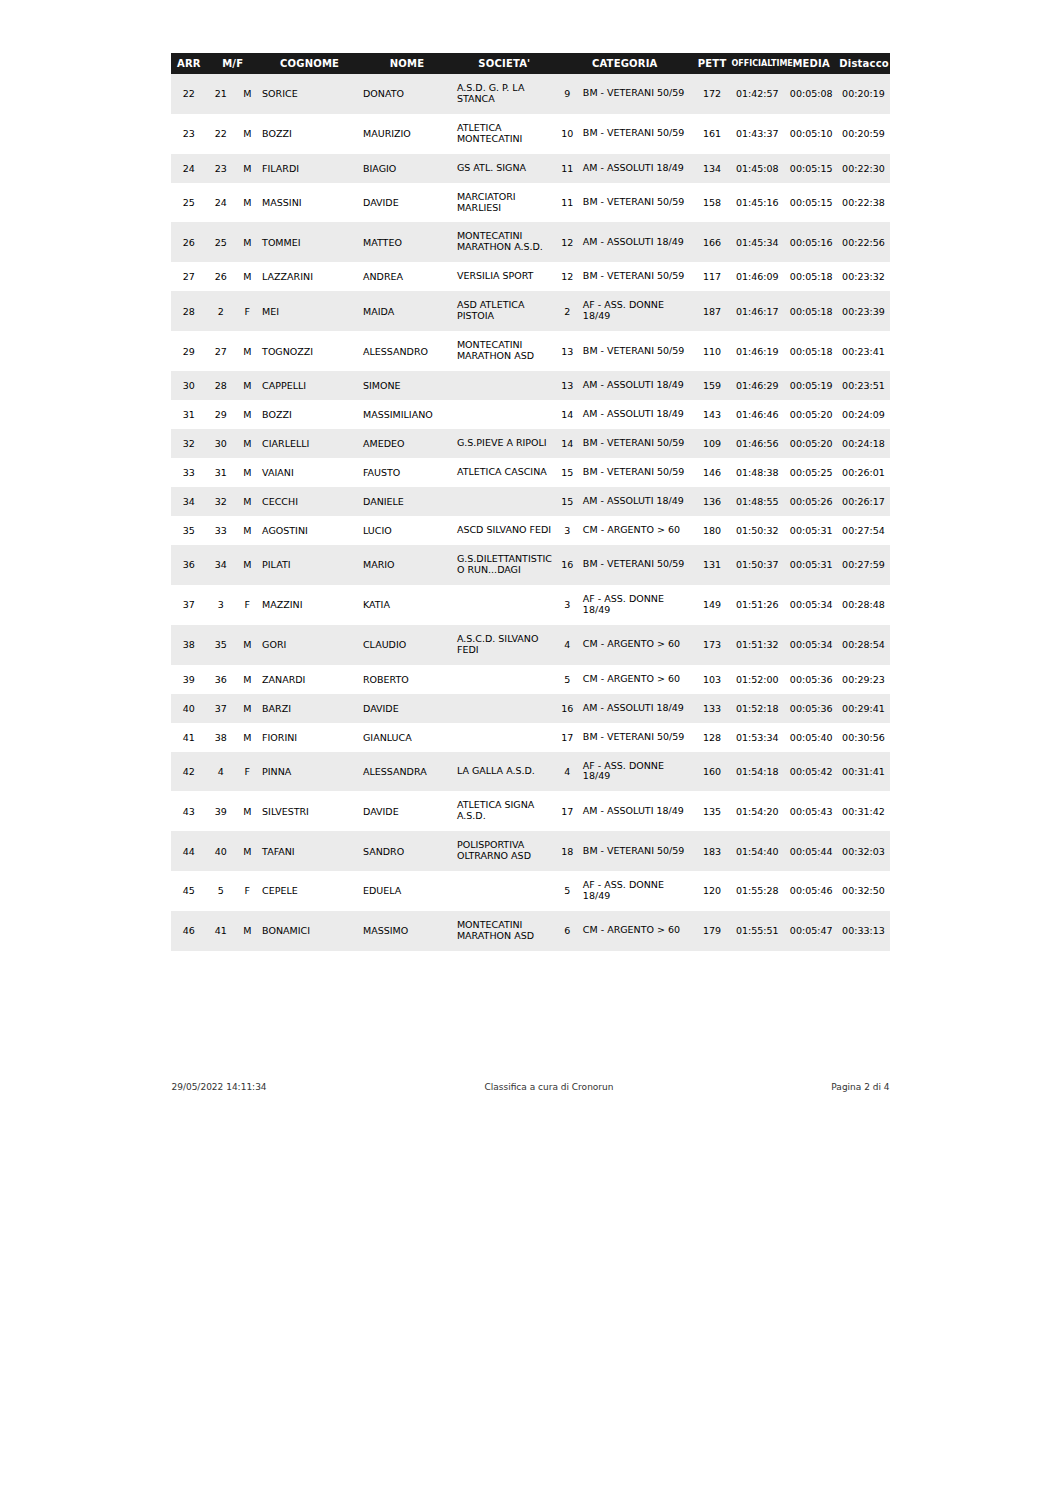| ARR | M/F | COGNOME | NOME | SOCIETA' | CATEGORIA | PETT | OFFICIALTIME | MEDIA | Distacco |
| --- | --- | --- | --- | --- | --- | --- | --- | --- | --- |
| 22 | 21 | M | SORICE | DONATO | A.S.D. G. P. LA STANCA | 9 | BM - VETERANI 50/59 | 172 | 01:42:57 | 00:05:08 | 00:20:19 |
| 23 | 22 | M | BOZZI | MAURIZIO | ATLETICA MONTECATINI | 10 | BM - VETERANI 50/59 | 161 | 01:43:37 | 00:05:10 | 00:20:59 |
| 24 | 23 | M | FILARDI | BIAGIO | GS ATL. SIGNA | 11 | AM - ASSOLUTI 18/49 | 134 | 01:45:08 | 00:05:15 | 00:22:30 |
| 25 | 24 | M | MASSINI | DAVIDE | MARCIATORI MARLIESI | 11 | BM - VETERANI 50/59 | 158 | 01:45:16 | 00:05:15 | 00:22:38 |
| 26 | 25 | M | TOMMEI | MATTEO | MONTECATINI MARATHON A.S.D. | 12 | AM - ASSOLUTI 18/49 | 166 | 01:45:34 | 00:05:16 | 00:22:56 |
| 27 | 26 | M | LAZZARINI | ANDREA | VERSILIA SPORT | 12 | BM - VETERANI 50/59 | 117 | 01:46:09 | 00:05:18 | 00:23:32 |
| 28 | 2 | F | MEI | MAIDA | ASD ATLETICA PISTOIA | 2 | AF - ASS. DONNE 18/49 | 187 | 01:46:17 | 00:05:18 | 00:23:39 |
| 29 | 27 | M | TOGNOZZI | ALESSANDRO | MONTECATINI MARATHON ASD | 13 | BM - VETERANI 50/59 | 110 | 01:46:19 | 00:05:18 | 00:23:41 |
| 30 | 28 | M | CAPPELLI | SIMONE | | 13 | AM - ASSOLUTI 18/49 | 159 | 01:46:29 | 00:05:19 | 00:23:51 |
| 31 | 29 | M | BOZZI | MASSIMILIANO | | 14 | AM - ASSOLUTI 18/49 | 143 | 01:46:46 | 00:05:20 | 00:24:09 |
| 32 | 30 | M | CIARLELLI | AMEDEO | G.S.PIEVE A RIPOLI | 14 | BM - VETERANI 50/59 | 109 | 01:46:56 | 00:05:20 | 00:24:18 |
| 33 | 31 | M | VAIANI | FAUSTO | ATLETICA CASCINA | 15 | BM - VETERANI 50/59 | 146 | 01:48:38 | 00:05:25 | 00:26:01 |
| 34 | 32 | M | CECCHI | DANIELE | | 15 | AM - ASSOLUTI 18/49 | 136 | 01:48:55 | 00:05:26 | 00:26:17 |
| 35 | 33 | M | AGOSTINI | LUCIO | ASCD SILVANO FEDI | 3 | CM - ARGENTO > 60 | 180 | 01:50:32 | 00:05:31 | 00:27:54 |
| 36 | 34 | M | PILATI | MARIO | G.S.DILETTANTISTIC O RUN...DAGI | 16 | BM - VETERANI 50/59 | 131 | 01:50:37 | 00:05:31 | 00:27:59 |
| 37 | 3 | F | MAZZINI | KATIA | | 3 | AF - ASS. DONNE 18/49 | 149 | 01:51:26 | 00:05:34 | 00:28:48 |
| 38 | 35 | M | GORI | CLAUDIO | A.S.C.D. SILVANO FEDI | 4 | CM - ARGENTO > 60 | 173 | 01:51:32 | 00:05:34 | 00:28:54 |
| 39 | 36 | M | ZANARDI | ROBERTO | | 5 | CM - ARGENTO > 60 | 103 | 01:52:00 | 00:05:36 | 00:29:23 |
| 40 | 37 | M | BARZI | DAVIDE | | 16 | AM - ASSOLUTI 18/49 | 133 | 01:52:18 | 00:05:36 | 00:29:41 |
| 41 | 38 | M | FIORINI | GIANLUCA | | 17 | BM - VETERANI 50/59 | 128 | 01:53:34 | 00:05:40 | 00:30:56 |
| 42 | 4 | F | PINNA | ALESSANDRA | LA GALLA A.S.D. | 4 | AF - ASS. DONNE 18/49 | 160 | 01:54:18 | 00:05:42 | 00:31:41 |
| 43 | 39 | M | SILVESTRI | DAVIDE | ATLETICA SIGNA A.S.D. | 17 | AM - ASSOLUTI 18/49 | 135 | 01:54:20 | 00:05:43 | 00:31:42 |
| 44 | 40 | M | TAFANI | SANDRO | POLISPORTIVA OLTRARNO ASD | 18 | BM - VETERANI 50/59 | 183 | 01:54:40 | 00:05:44 | 00:32:03 |
| 45 | 5 | F | CEPELE | EDUELA | | 5 | AF - ASS. DONNE 18/49 | 120 | 01:55:28 | 00:05:46 | 00:32:50 |
| 46 | 41 | M | BONAMICI | MASSIMO | MONTECATINI MARATHON ASD | 6 | CM - ARGENTO > 60 | 179 | 01:55:51 | 00:05:47 | 00:33:13 |
29/05/2022 14:11:34 Pagina 2 di 4
Classifica a cura di Cronorun